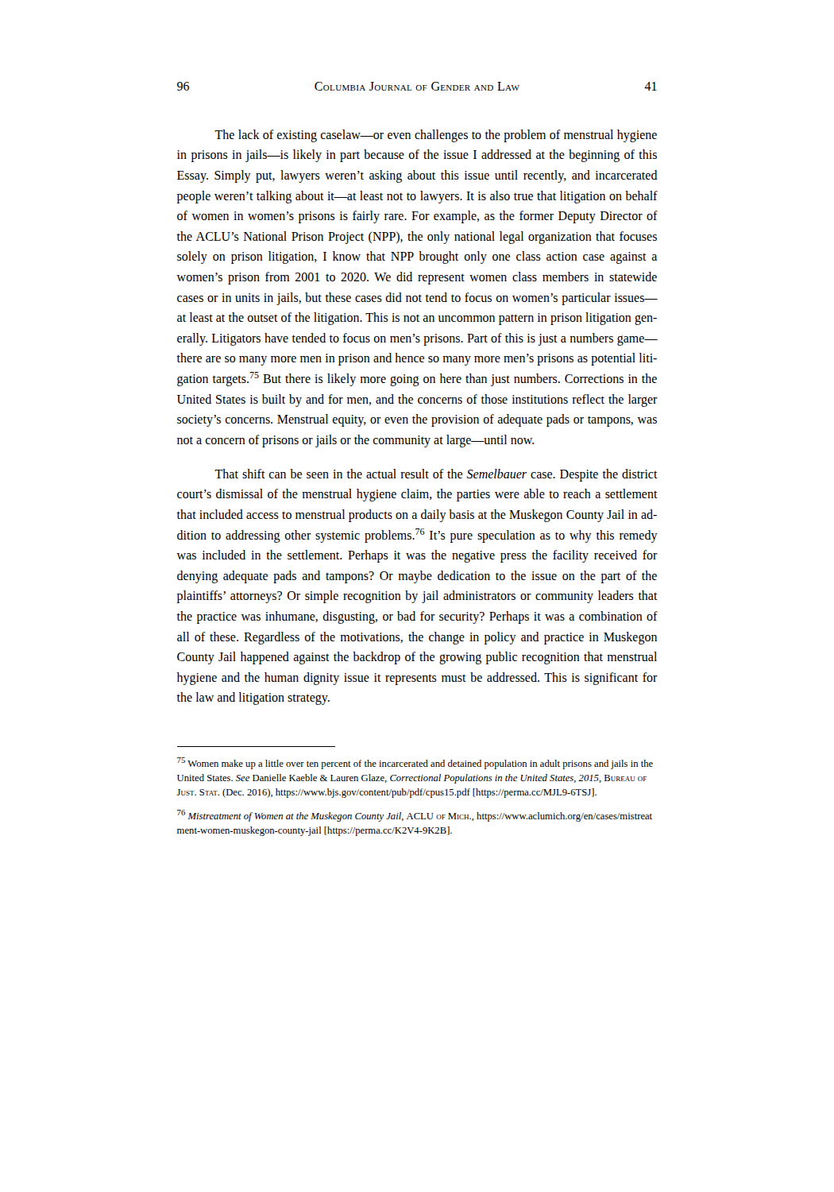96 Columbia Journal of Gender and Law 41
The lack of existing caselaw—or even challenges to the problem of menstrual hygiene in prisons in jails—is likely in part because of the issue I addressed at the beginning of this Essay. Simply put, lawyers weren’t asking about this issue until recently, and incarcerated people weren’t talking about it—at least not to lawyers. It is also true that litigation on behalf of women in women’s prisons is fairly rare. For example, as the former Deputy Director of the ACLU’s National Prison Project (NPP), the only national legal organization that focuses solely on prison litigation, I know that NPP brought only one class action case against a women’s prison from 2001 to 2020. We did represent women class members in statewide cases or in units in jails, but these cases did not tend to focus on women’s particular issues—at least at the outset of the litigation. This is not an uncommon pattern in prison litigation generally. Litigators have tended to focus on men’s prisons. Part of this is just a numbers game—there are so many more men in prison and hence so many more men’s prisons as potential litigation targets.75 But there is likely more going on here than just numbers. Corrections in the United States is built by and for men, and the concerns of those institutions reflect the larger society’s concerns. Menstrual equity, or even the provision of adequate pads or tampons, was not a concern of prisons or jails or the community at large—until now.
That shift can be seen in the actual result of the Semelbauer case. Despite the district court’s dismissal of the menstrual hygiene claim, the parties were able to reach a settlement that included access to menstrual products on a daily basis at the Muskegon County Jail in addition to addressing other systemic problems.76 It’s pure speculation as to why this remedy was included in the settlement. Perhaps it was the negative press the facility received for denying adequate pads and tampons? Or maybe dedication to the issue on the part of the plaintiffs’ attorneys? Or simple recognition by jail administrators or community leaders that the practice was inhumane, disgusting, or bad for security? Perhaps it was a combination of all of these. Regardless of the motivations, the change in policy and practice in Muskegon County Jail happened against the backdrop of the growing public recognition that menstrual hygiene and the human dignity issue it represents must be addressed. This is significant for the law and litigation strategy.
75 Women make up a little over ten percent of the incarcerated and detained population in adult prisons and jails in the United States. See Danielle Kaeble & Lauren Glaze, Correctional Populations in the United States, 2015, Bureau of Just. Stat. (Dec. 2016), https://www.bjs.gov/content/pub/pdf/cpus15.pdf [https://perma.cc/MJL9-6TSJ].
76 Mistreatment of Women at the Muskegon County Jail, ACLU of Mich., https://www.aclumich.org/en/cases/mistreatment-women-muskegon-county-jail [https://perma.cc/K2V4-9K2B].